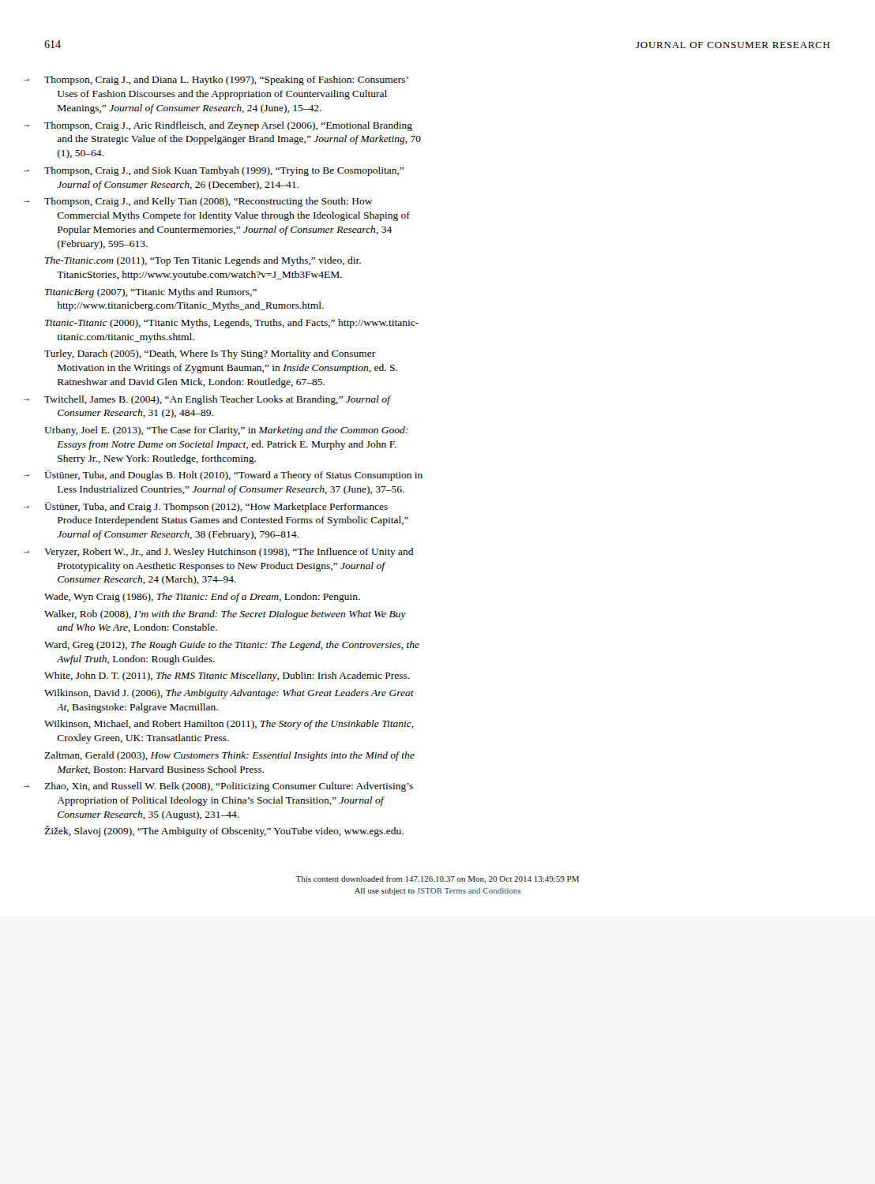614
Journal of Consumer Research
Thompson, Craig J., and Diana L. Haytko (1997), “Speaking of Fashion: Consumers’ Uses of Fashion Discourses and the Appropriation of Countervailing Cultural Meanings,” Journal of Consumer Research, 24 (June), 15–42.
Thompson, Craig J., Aric Rindfleisch, and Zeynep Arsel (2006), “Emotional Branding and the Strategic Value of the Doppelgänger Brand Image,” Journal of Marketing, 70 (1), 50–64.
Thompson, Craig J., and Siok Kuan Tambyah (1999), “Trying to Be Cosmopolitan,” Journal of Consumer Research, 26 (December), 214–41.
Thompson, Craig J., and Kelly Tian (2008), “Reconstructing the South: How Commercial Myths Compete for Identity Value through the Ideological Shaping of Popular Memories and Countermemories,” Journal of Consumer Research, 34 (February), 595–613.
The-Titanic.com (2011), “Top Ten Titanic Legends and Myths,” video, dir. TitanicStories, http://www.youtube.com/watch?v=J_Mtb3Fw4EM.
TitanicBerg (2007), “Titanic Myths and Rumors,” http://www.titanicberg.com/Titanic_Myths_and_Rumors.html.
Titanic-Titanic (2000), “Titanic Myths, Legends, Truths, and Facts,” http://www.titanic-titanic.com/titanic_myths.shtml.
Turley, Darach (2005), “Death, Where Is Thy Sting? Mortality and Consumer Motivation in the Writings of Zygmunt Bauman,” in Inside Consumption, ed. S. Ratneshwar and David Glen Mick, London: Routledge, 67–85.
Twitchell, James B. (2004), “An English Teacher Looks at Branding,” Journal of Consumer Research, 31 (2), 484–89.
Urbany, Joel E. (2013), “The Case for Clarity,” in Marketing and the Common Good: Essays from Notre Dame on Societal Impact, ed. Patrick E. Murphy and John F. Sherry Jr., New York: Routledge, forthcoming.
Üstüner, Tuba, and Douglas B. Holt (2010), “Toward a Theory of Status Consumption in Less Industrialized Countries,” Journal of Consumer Research, 37 (June), 37–56.
Üstüner, Tuba, and Craig J. Thompson (2012), “How Marketplace Performances Produce Interdependent Status Games and Contested Forms of Symbolic Capital,” Journal of Consumer Research, 38 (February), 796–814.
Veryzer, Robert W., Jr., and J. Wesley Hutchinson (1998), “The Influence of Unity and Prototypicality on Aesthetic Responses to New Product Designs,” Journal of Consumer Research, 24 (March), 374–94.
Wade, Wyn Craig (1986), The Titanic: End of a Dream, London: Penguin.
Walker, Rob (2008), I’m with the Brand: The Secret Dialogue between What We Buy and Who We Are, London: Constable.
Ward, Greg (2012), The Rough Guide to the Titanic: The Legend, the Controversies, the Awful Truth, London: Rough Guides.
White, John D. T. (2011), The RMS Titanic Miscellany, Dublin: Irish Academic Press.
Wilkinson, David J. (2006), The Ambiguity Advantage: What Great Leaders Are Great At, Basingstoke: Palgrave Macmillan.
Wilkinson, Michael, and Robert Hamilton (2011), The Story of the Unsinkable Titanic, Croxley Green, UK: Transatlantic Press.
Zaltman, Gerald (2003), How Customers Think: Essential Insights into the Mind of the Market, Boston: Harvard Business School Press.
Zhao, Xin, and Russell W. Belk (2008), “Politicizing Consumer Culture: Advertising’s Appropriation of Political Ideology in China’s Social Transition,” Journal of Consumer Research, 35 (August), 231–44.
Žižek, Slavoj (2009), “The Ambiguity of Obscenity,” YouTube video, www.egs.edu.
This content downloaded from 147.126.10.37 on Mon, 20 Oct 2014 13:49:59 PM
All use subject to JSTOR Terms and Conditions